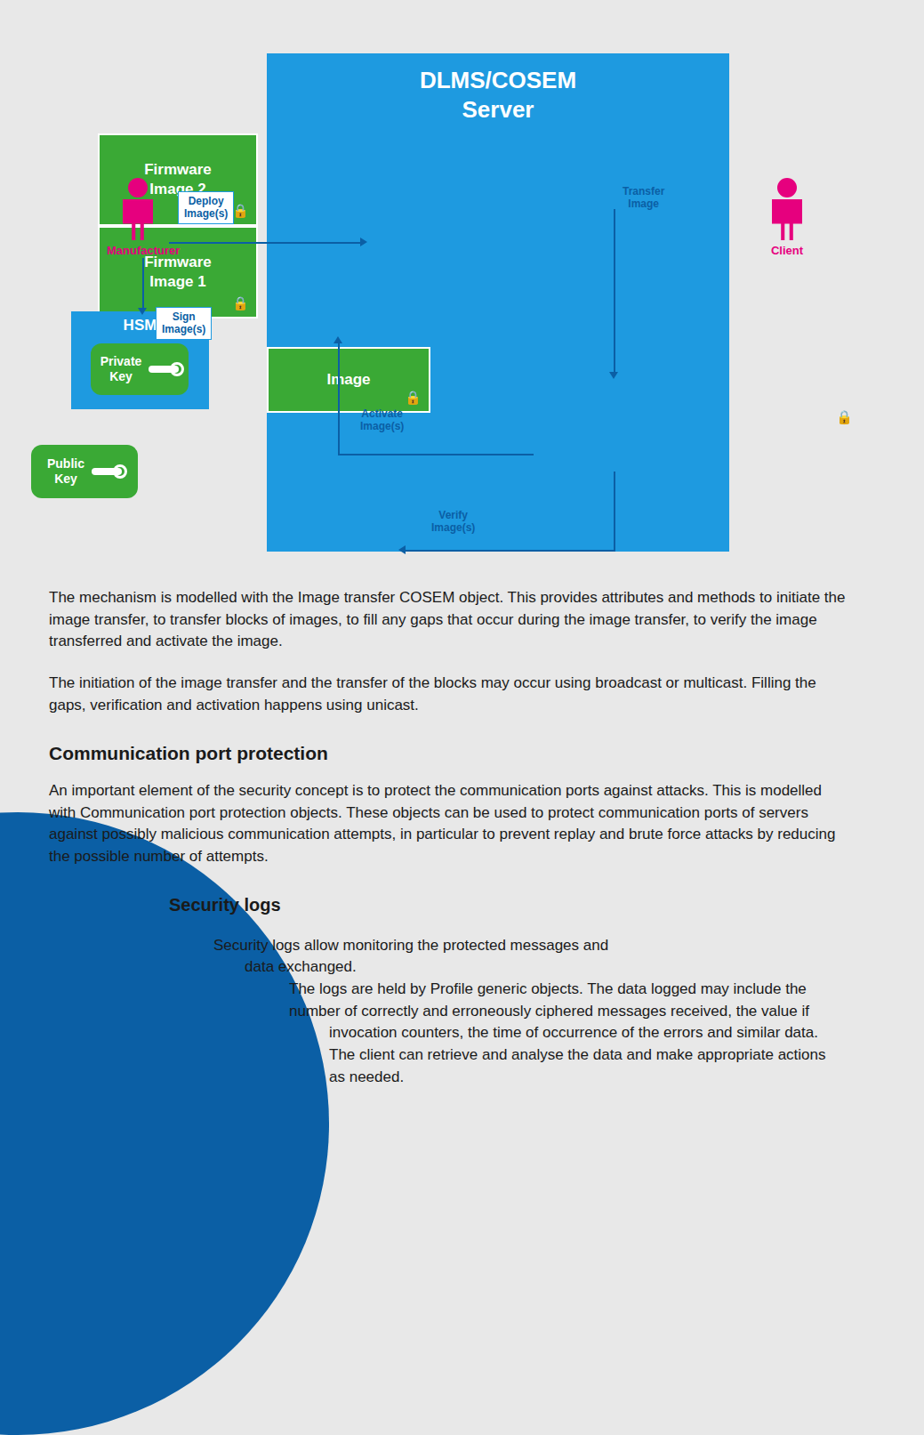DLMS/COSEM
Server
Firmware
Image 2🔒
Firmware
Image 1🔒
Image🔒
Public
Key
HSM
Private
Key
Manufacturer
Client
Deploy
Image(s)
Sign
Image(s)
Transfer
Image
Activate
Image(s)
Verify
Image(s)
🔒
The mechanism is modelled with the Image transfer COSEM object. This provides attributes and methods to initiate the image transfer, to transfer blocks of images, to fill any gaps that occur during the image transfer, to verify the image transferred and activate the image.
The initiation of the image transfer and the transfer of the blocks may occur using broadcast or multicast. Filling the gaps, verification and activation happens using unicast.
Communication port protection
An important element of the security concept is to protect the communication ports against attacks. This is modelled with Communication port protection objects. These objects can be used to protect communication ports of servers against possibly malicious communication attempts, in particular to prevent replay and brute force attacks by reducing the possible number of attempts.
Security logs
Security logs allow monitoring the protected messages and
data exchanged.
The logs are held by Profile generic objects. The data logged may include the number of correctly and erroneously ciphered messages received, the value if
invocation counters, the time of occurrence of the errors and similar data. The client can retrieve and analyse the data and make appropriate actions as needed.